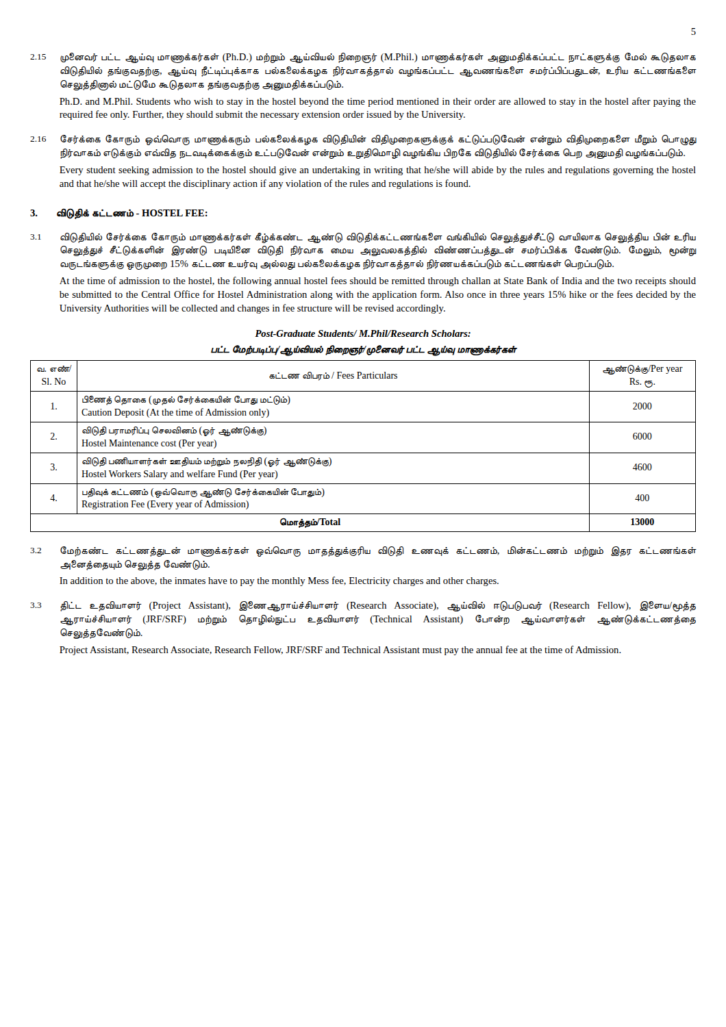5
2.15
முனைவர் பட்ட ஆய்வு மாணாக்கர்கள் (Ph.D.) மற்றும் ஆய்வியல் நிறைஞர் (M.Phil.) மாணாக்கர்கள் அனுமதிக்கப்பட்ட நாட்களுக்கு மேல் கூடுதலாக விடுதியில் தங்குவதற்கு, ஆய்வு நீட்டிப்புக்காக பல்கலைக்கழக நிர்வாகத்தால் வழங்கப்பட்ட ஆவணங்களை சமர்ப்பிப்பதுடன், உரிய கட்டணங்களை செலுத்தினால் மட்டுமே கூடுதலாக தங்குவதற்கு அனுமதிக்கப்படும்.
Ph.D. and M.Phil. Students who wish to stay in the hostel beyond the time period mentioned in their order are allowed to stay in the hostel after paying the required fee only. Further, they should submit the necessary extension order issued by the University.
2.16
சேர்க்கை கோரும் ஒவ்வொரு மாணாக்கரும் பல்கலைக்கழக விடுதியின் விதிமுறைகளுக்குக் கட்டுப்படுவேன் என்றும் விதிமுறைகளை மீறும் பொழுது நிர்வாகம் எடுக்கும் எவ்வித நடவடிக்கைக்கும் உட்படுவேன் என்றும் உறுதிமொழி வழங்கிய பிறகே விடுதியில் சேர்க்கை பெற அனுமதி வழங்கப்படும்.
Every student seeking admission to the hostel should give an undertaking in writing that he/she will abide by the rules and regulations governing the hostel and that he/she will accept the disciplinary action if any violation of the rules and regulations is found.
3. விடுதிக் கட்டணம் - HOSTEL FEE:
3.1
விடுதியில் சேர்க்கை கோரும் மாணாக்கர்கள் கீழ்க்கண்ட ஆண்டு விடுதிக்கட்டணங்களை வங்கியில் செலுத்துச்சீட்டு வாயிலாக செலுத்திய பின் உரிய செலுத்துச் சீட்டுக்களின் இரண்டு படியினை விடுதி நிர்வாக மைய அலுவலகத்தில் விண்ணப்பத்துடன் சமர்ப்பிக்க வேண்டும். மேலும், மூன்று வருடங்களுக்கு ஒருமுறை 15% கட்டண உயர்வு அல்லது பல்கலைக்கழக நிர்வாகத்தால் நிர்ணயக்கப்படும் கட்டணங்கள் பெறப்படும்.
At the time of admission to the hostel, the following annual hostel fees should be remitted through challan at State Bank of India and the two receipts should be submitted to the Central Office for Hostel Administration along with the application form. Also once in three years 15% hike or the fees decided by the University Authorities will be collected and changes in fee structure will be revised accordingly.
Post-Graduate Students/ M.Phil/Research Scholars:
பட்ட மேற்படிப்பு/ஆய்வியல் நிறைஞர்/முனைவர் பட்ட ஆய்வு மாணாக்கர்கள்
| வ. எண்/ Sl. No | கட்டண விபரம் / Fees Particulars | ஆண்டுக்கு/Per year Rs. ரூ. |
| --- | --- | --- |
| 1. | பிணைத் தொகை (முதல் சேர்க்கையின் போது மட்டும்) Caution Deposit (At the time of Admission only) | 2000 |
| 2. | விடுதி பராமரிப்பு செலவினம் (ஓர் ஆண்டுக்கு) Hostel Maintenance cost (Per year) | 6000 |
| 3. | விடுதி பணியாளர்கள் ஊதியம் மற்றும் நலநிதி (ஓர் ஆண்டுக்கு) Hostel Workers Salary and welfare Fund (Per year) | 4600 |
| 4. | பதிவுக் கட்டணம் (ஒவ்வொரு ஆண்டு சேர்க்கையின் போதும்) Registration Fee (Every year of Admission) | 400 |
| மொத்தம்/Total | 13000 |
3.2
மேற்கண்ட கட்டணத்துடன் மாணாக்கர்கள் ஒவ்வொரு மாதத்துக்குரிய விடுதி உணவுக் கட்டணம், மின்கட்டணம் மற்றும் இதர கட்டணங்கள் அனைத்தையும் செலுத்த வேண்டும்.
In addition to the above, the inmates have to pay the monthly Mess fee, Electricity charges and other charges.
3.3
திட்ட உதவியாளர் (Project Assistant), இணைஆராய்ச்சியாளர் (Research Associate), ஆய்வில் ஈடுபடுபவர் (Research Fellow), இளைய/மூத்த ஆராய்ச்சியாளர் (JRF/SRF) மற்றும் தொழில்நுட்ப உதவியாளர் (Technical Assistant) போன்ற ஆய்வாளர்கள் ஆண்டுக்கட்டணத்தை செலுத்தவேண்டும்.
Project Assistant, Research Associate, Research Fellow, JRF/SRF and Technical Assistant must pay the annual fee at the time of Admission.